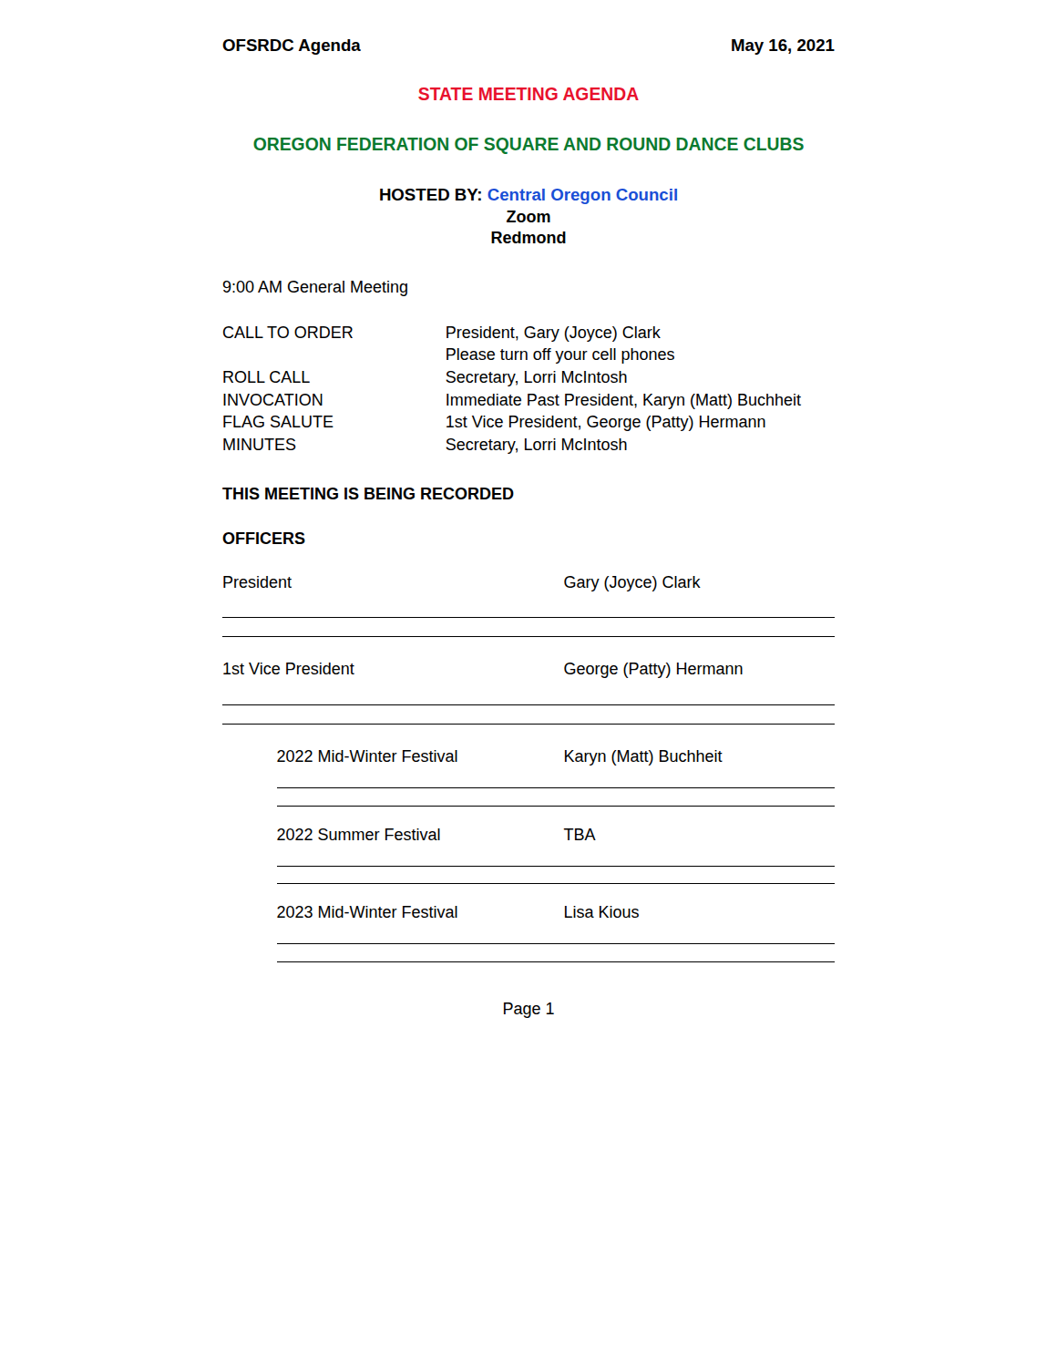OFSRDC Agenda May 16, 2021
STATE MEETING AGENDA
OREGON FEDERATION OF SQUARE AND ROUND DANCE CLUBS
HOSTED BY: Central Oregon Council
Zoom
Redmond
9:00 AM General Meeting
| CALL TO ORDER | President, Gary (Joyce) Clark |
| | Please turn off your cell phones |
| ROLL CALL | Secretary, Lorri McIntosh |
| INVOCATION | Immediate Past President, Karyn (Matt) Buchheit |
| FLAG SALUTE | 1st Vice President, George (Patty) Hermann |
| MINUTES | Secretary, Lorri McIntosh |
THIS MEETING IS BEING RECORDED
OFFICERS
President Gary (Joyce) Clark
1st Vice President George (Patty) Hermann
2022 Mid-Winter Festival Karyn (Matt) Buchheit
2022 Summer Festival TBA
2023 Mid-Winter Festival Lisa Kious
Page 1